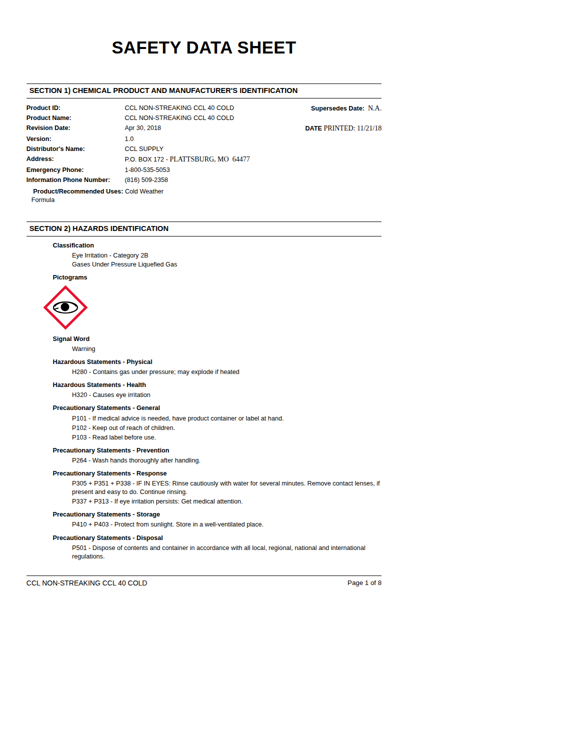SAFETY DATA SHEET
SECTION 1) CHEMICAL PRODUCT AND MANUFACTURER'S IDENTIFICATION
| Product ID: | CCL NON-STREAKING CCL 40 COLD | Supersedes Date: N.A. |
| Product Name: | CCL NON-STREAKING CCL 40 COLD |
| Revision Date: | Apr 30, 2018 | DATE PRINTED: 11/21/18 |
| Version: | 1.0 | |
| Distributor's Name: | CCL SUPPLY | |
| Address: | P.O. BOX 172 - PLATTSBURG, MO 64477 | |
| Emergency Phone: | 1-800-535-5053 | |
| Information Phone Number: | (816) 509-2358 | |
Product/Recommended Uses: Cold Weather
Formula
SECTION 2) HAZARDS IDENTIFICATION
Classification
Eye Irritation - Category 2B
Gases Under Pressure Liquefied Gas
Pictograms
Signal Word
Warning
Hazardous Statements - Physical
H280 - Contains gas under pressure; may explode if heated
Hazardous Statements - Health
H320 - Causes eye irritation
Precautionary Statements - General
P101 - If medical advice is needed, have product container or label at hand.
P102 - Keep out of reach of children.
P103 - Read label before use.
Precautionary Statements - Prevention
P264 - Wash hands thoroughly after handling.
Precautionary Statements - Response
P305 + P351 + P338 - IF IN EYES: Rinse cautiously with water for several minutes. Remove contact lenses, if present and easy to do. Continue rinsing.
P337 + P313 - If eye irritation persists: Get medical attention.
Precautionary Statements - Storage
P410 + P403 - Protect from sunlight. Store in a well-ventilated place.
Precautionary Statements - Disposal
P501 - Dispose of contents and container in accordance with all local, regional, national and international regulations.
CCL NON-STREAKING CCL 40 COLD Page 1 of 8